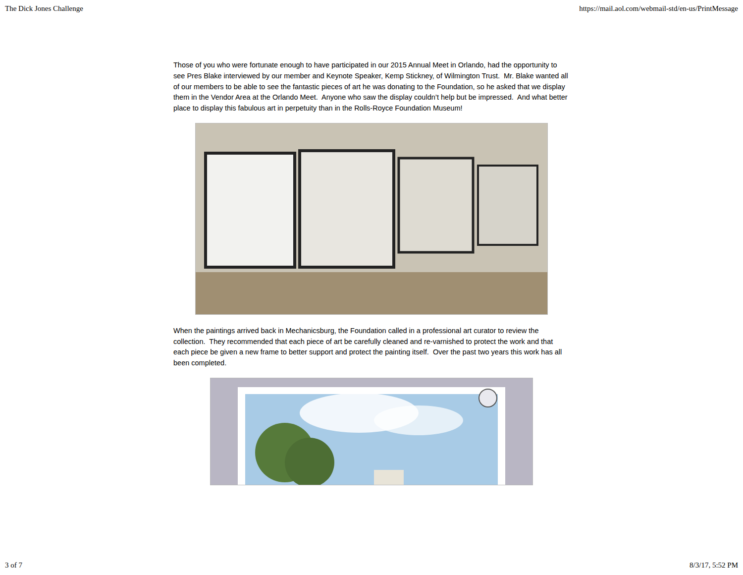The Dick Jones Challenge
https://mail.aol.com/webmail-std/en-us/PrintMessage
Those of you who were fortunate enough to have participated in our 2015 Annual Meet in Orlando, had the opportunity to see Pres Blake interviewed by our member and Keynote Speaker, Kemp Stickney, of Wilmington Trust. Mr. Blake wanted all of our members to be able to see the fantastic pieces of art he was donating to the Foundation, so he asked that we display them in the Vendor Area at the Orlando Meet. Anyone who saw the display couldn’t help but be impressed. And what better place to display this fabulous art in perpetuity than in the Rolls-Royce Foundation Museum!
When the paintings arrived back in Mechanicsburg, the Foundation called in a professional art curator to review the collection. They recommended that each piece of art be carefully cleaned and re-varnished to protect the work and that each piece be given a new frame to better support and protect the painting itself. Over the past two years this work has all been completed.
3 of 7
8/3/17, 5:52 PM